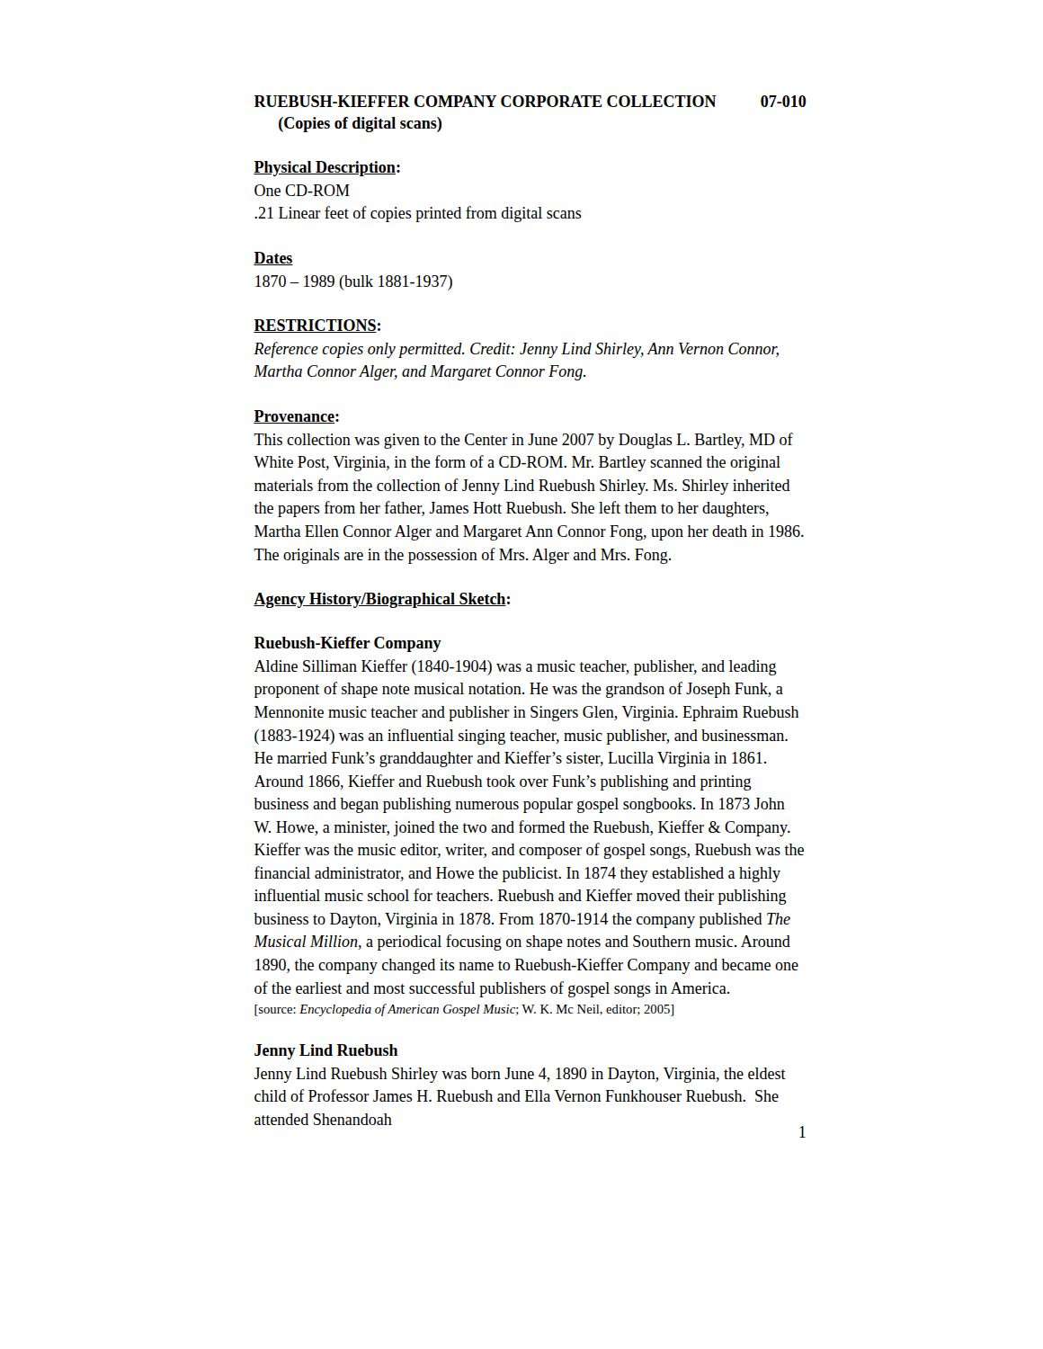Ruebush-Kieffer Company Corporate Collection
07-010
(Copies of digital scans)
Physical Description:
One CD-ROM
.21 Linear feet of copies printed from digital scans
Dates
1870 – 1989 (bulk 1881-1937)
RESTRICTIONS:
Reference copies only permitted. Credit: Jenny Lind Shirley, Ann Vernon Connor, Martha Connor Alger, and Margaret Connor Fong.
Provenance:
This collection was given to the Center in June 2007 by Douglas L. Bartley, MD of White Post, Virginia, in the form of a CD-ROM. Mr. Bartley scanned the original materials from the collection of Jenny Lind Ruebush Shirley. Ms. Shirley inherited the papers from her father, James Hott Ruebush. She left them to her daughters, Martha Ellen Connor Alger and Margaret Ann Connor Fong, upon her death in 1986. The originals are in the possession of Mrs. Alger and Mrs. Fong.
Agency History/Biographical Sketch:
Ruebush-Kieffer Company
Aldine Silliman Kieffer (1840-1904) was a music teacher, publisher, and leading proponent of shape note musical notation. He was the grandson of Joseph Funk, a Mennonite music teacher and publisher in Singers Glen, Virginia. Ephraim Ruebush (1883-1924) was an influential singing teacher, music publisher, and businessman. He married Funk’s granddaughter and Kieffer’s sister, Lucilla Virginia in 1861.
Around 1866, Kieffer and Ruebush took over Funk’s publishing and printing business and began publishing numerous popular gospel songbooks. In 1873 John W. Howe, a minister, joined the two and formed the Ruebush, Kieffer & Company. Kieffer was the music editor, writer, and composer of gospel songs, Ruebush was the financial administrator, and Howe the publicist. In 1874 they established a highly influential music school for teachers. Ruebush and Kieffer moved their publishing business to Dayton, Virginia in 1878. From 1870-1914 the company published The Musical Million, a periodical focusing on shape notes and Southern music. Around 1890, the company changed its name to Ruebush-Kieffer Company and became one of the earliest and most successful publishers of gospel songs in America.
[source: Encyclopedia of American Gospel Music; W. K. Mc Neil, editor; 2005]
Jenny Lind Ruebush
Jenny Lind Ruebush Shirley was born June 4, 1890 in Dayton, Virginia, the eldest child of Professor James H. Ruebush and Ella Vernon Funkhouser Ruebush. She attended Shenandoah
1